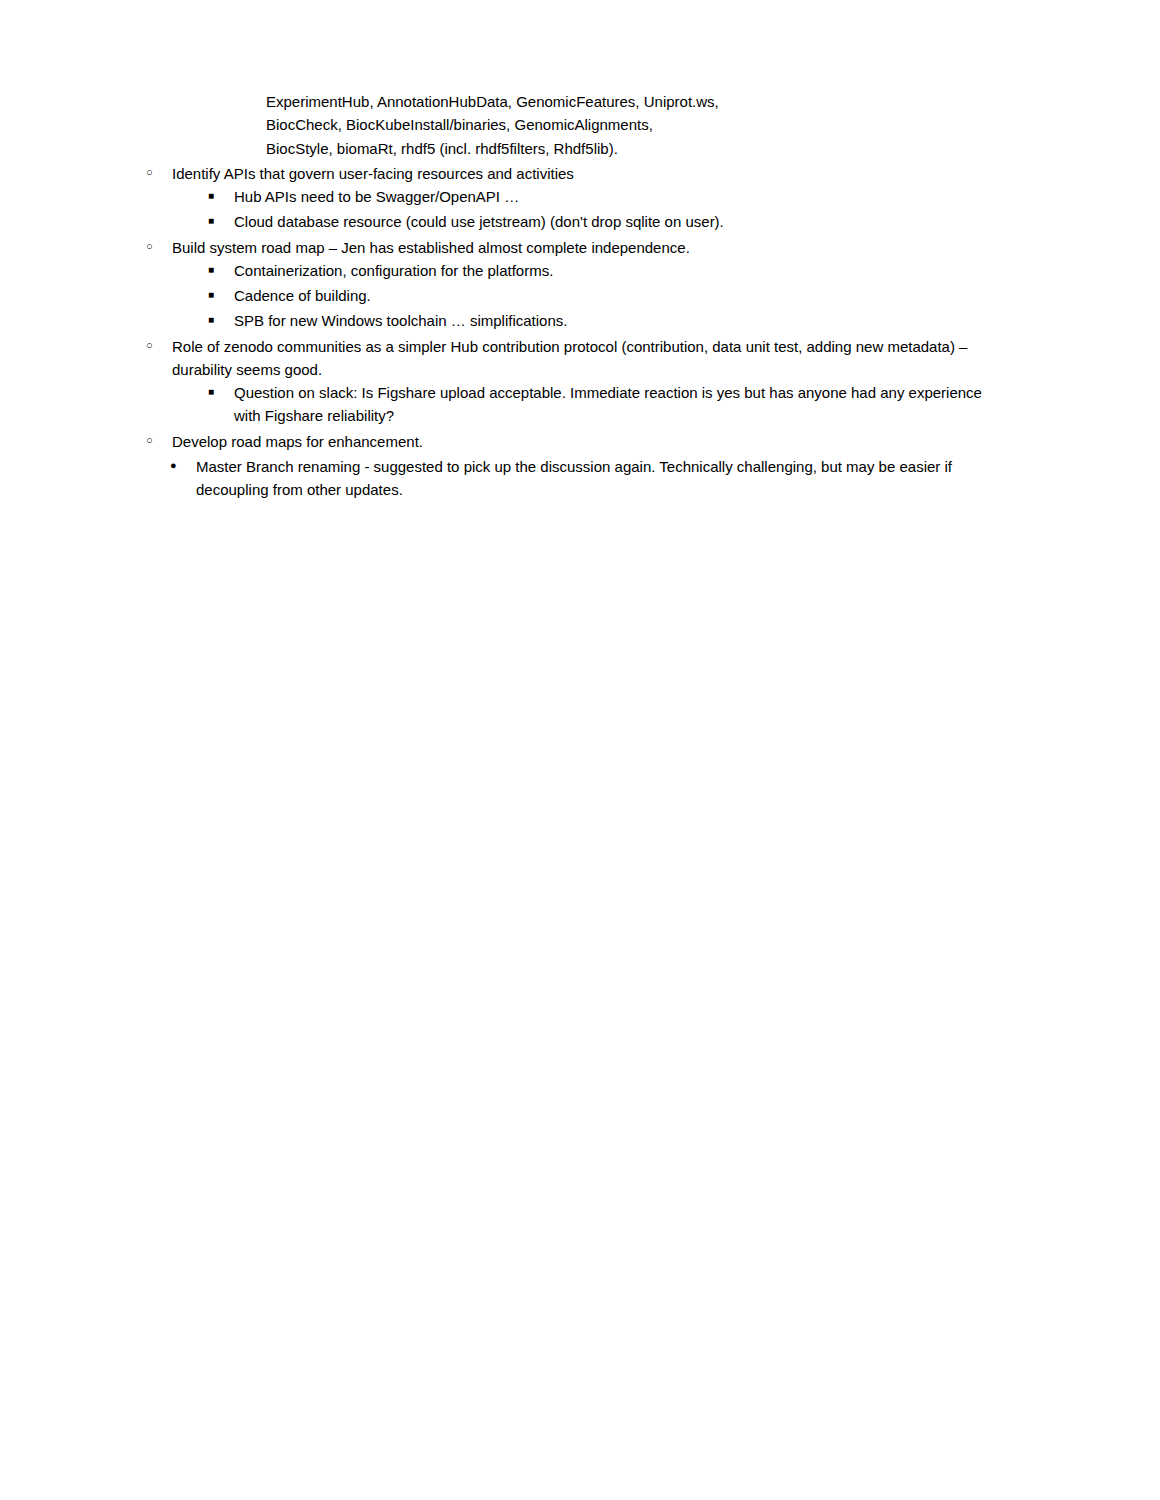ExperimentHub, AnnotationHubData, GenomicFeatures, Uniprot.ws,
BiocCheck, BiocKubeInstall/binaries, GenomicAlignments,
BiocStyle, biomaRt, rhdf5 (incl. rhdf5filters, Rhdf5lib).
Identify APIs that govern user-facing resources and activities
Hub APIs need to be Swagger/OpenAPI …
Cloud database resource (could use jetstream) (don't drop sqlite on user).
Build system road map – Jen has established almost complete independence.
Containerization, configuration for the platforms.
Cadence of building.
SPB for new Windows toolchain … simplifications.
Role of zenodo communities as a simpler Hub contribution protocol (contribution, data unit test, adding new metadata) – durability seems good.
Question on slack: Is Figshare upload acceptable. Immediate reaction is yes but has anyone had any experience with Figshare reliability?
Develop road maps for enhancement.
Master Branch renaming - suggested to pick up the discussion again. Technically challenging, but may be easier if decoupling from other updates.